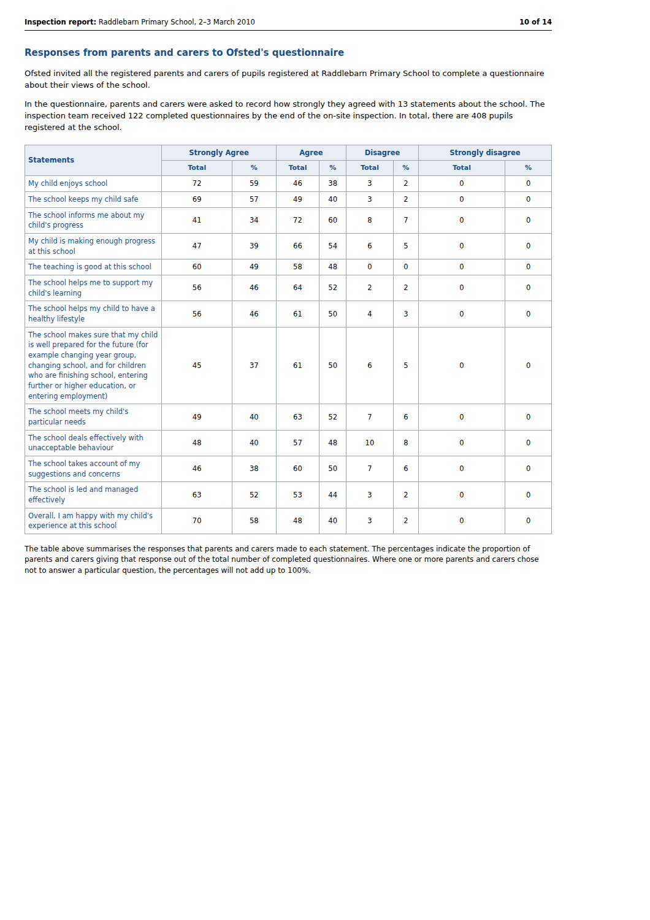Inspection report: Raddlebarn Primary School, 2–3 March 2010
10 of 14
Responses from parents and carers to Ofsted's questionnaire
Ofsted invited all the registered parents and carers of pupils registered at Raddlebarn Primary School to complete a questionnaire about their views of the school.
In the questionnaire, parents and carers were asked to record how strongly they agreed with 13 statements about the school. The inspection team received 122 completed questionnaires by the end of the on-site inspection. In total, there are 408 pupils registered at the school.
Responses from parents and carers to Ofsted's questionnaire
| Statements | Strongly Agree | Agree | Disagree | Strongly disagree |
| --- | --- | --- | --- | --- |
| Total | % | Total | % | Total | % | Total | % |
| My child enjoys school | 72 | 59 | 46 | 38 | 3 | 2 | 0 | 0 |
| The school keeps my child safe | 69 | 57 | 49 | 40 | 3 | 2 | 0 | 0 |
| The school informs me about my child's progress | 41 | 34 | 72 | 60 | 8 | 7 | 0 | 0 |
| My child is making enough progress at this school | 47 | 39 | 66 | 54 | 6 | 5 | 0 | 0 |
| The teaching is good at this school | 60 | 49 | 58 | 48 | 0 | 0 | 0 | 0 |
| The school helps me to support my child's learning | 56 | 46 | 64 | 52 | 2 | 2 | 0 | 0 |
| The school helps my child to have a healthy lifestyle | 56 | 46 | 61 | 50 | 4 | 3 | 0 | 0 |
| The school makes sure that my child is well prepared for the future (for example changing year group, changing school, and for children who are finishing school, entering further or higher education, or entering employment) | 45 | 37 | 61 | 50 | 6 | 5 | 0 | 0 |
| The school meets my child's particular needs | 49 | 40 | 63 | 52 | 7 | 6 | 0 | 0 |
| The school deals effectively with unacceptable behaviour | 48 | 40 | 57 | 48 | 10 | 8 | 0 | 0 |
| The school takes account of my suggestions and concerns | 46 | 38 | 60 | 50 | 7 | 6 | 0 | 0 |
| The school is led and managed effectively | 63 | 52 | 53 | 44 | 3 | 2 | 0 | 0 |
| Overall, I am happy with my child's experience at this school | 70 | 58 | 48 | 40 | 3 | 2 | 0 | 0 |
The table above summarises the responses that parents and carers made to each statement. The percentages indicate the proportion of parents and carers giving that response out of the total number of completed questionnaires. Where one or more parents and carers chose not to answer a particular question, the percentages will not add up to 100%.